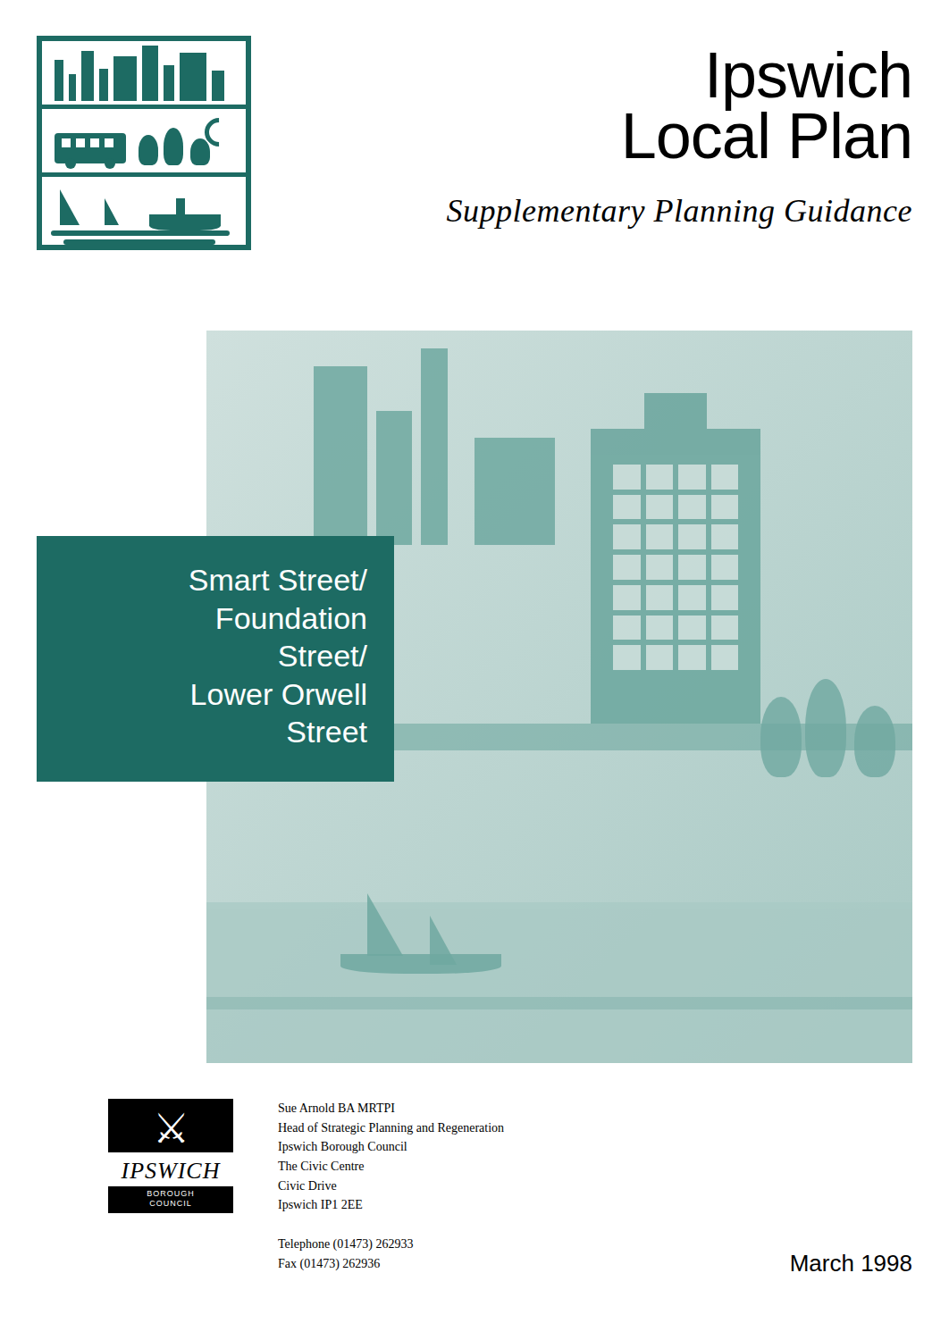Ipswich
Local Plan
Supplementary Planning Guidance
Smart Street/
Foundation
Street/
Lower Orwell
Street
⚔
IPSWICH
BOROUGH
COUNCIL
Sue Arnold BA MRTPI
Head of Strategic Planning and Regeneration
Ipswich Borough Council
The Civic Centre
Civic Drive
Ipswich IP1 2EE
Telephone (01473) 262933
Fax (01473) 262936
March 1998